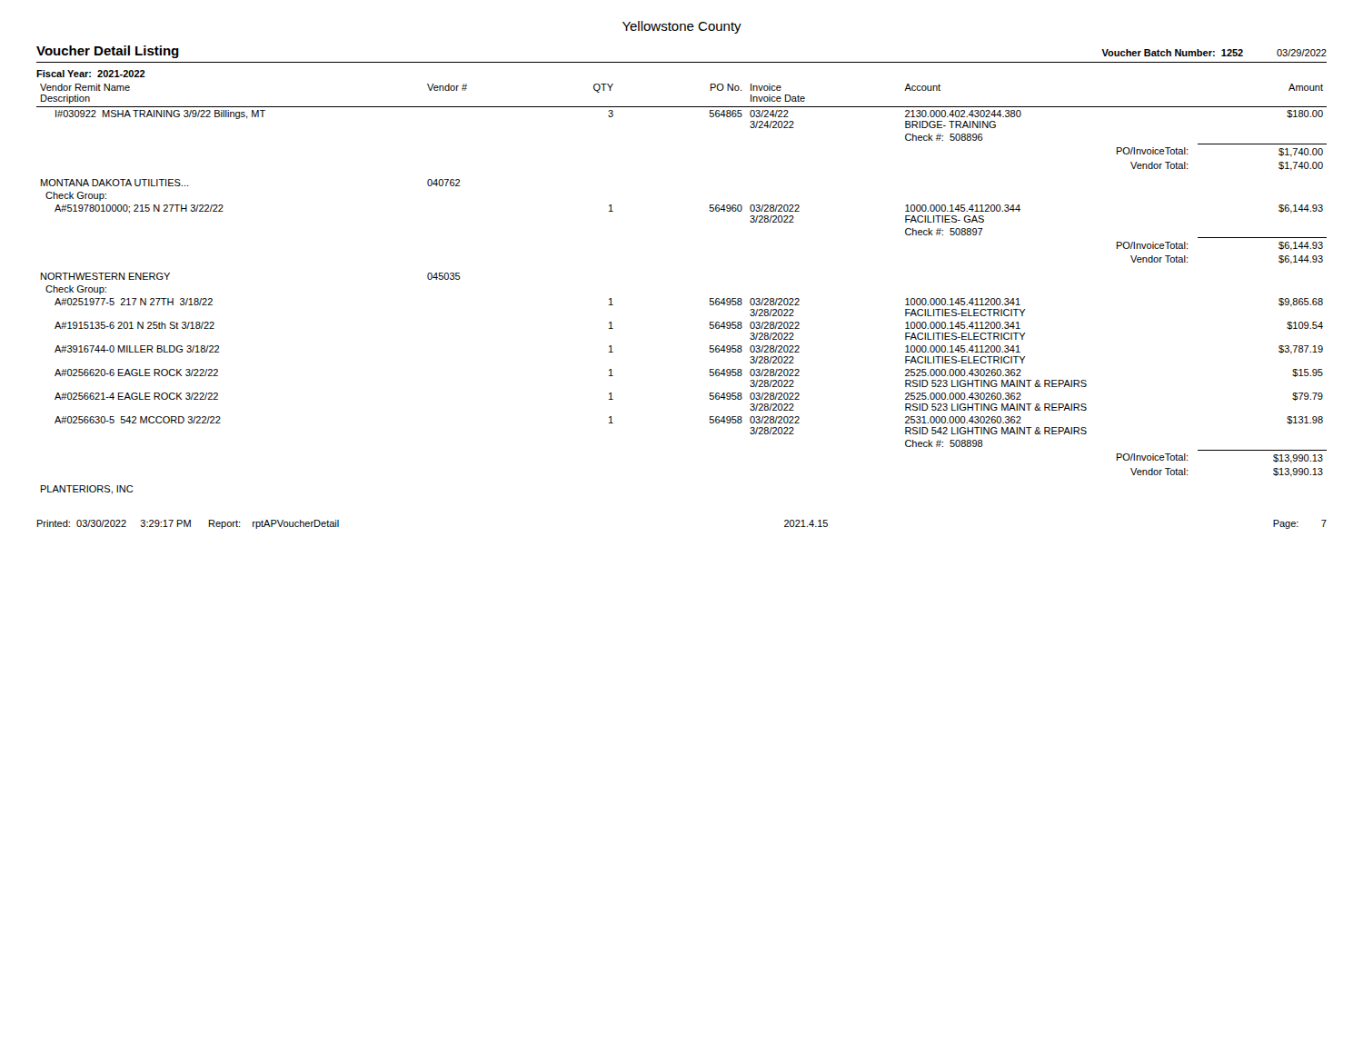Yellowstone County
Voucher Detail Listing
Voucher Batch Number: 1252 03/29/2022
Fiscal Year: 2021-2022
| Vendor Remit Name Description | Vendor # | QTY | PO No. | Invoice Invoice Date | Account | Amount |
| --- | --- | --- | --- | --- | --- | --- |
| I#030922 MSHA TRAINING 3/9/22 Billings, MT | | 3 | 564865 | 03/24/22 3/24/2022 | 2130.000.402.430244.380 BRIDGE- TRAINING | $180.00 |
| | Check #: 508896 | |
| | PO/InvoiceTotal: | $1,740.00 |
| | Vendor Total: | $1,740.00 |
| MONTANA DAKOTA UTILITIES... | 040762 | |
| Check Group: | |
| A#51978010000; 215 N 27TH 3/22/22 | | 1 | 564960 | 03/28/2022 3/28/2022 | 1000.000.145.411200.344 FACILITIES- GAS | $6,144.93 |
| | Check #: 508897 | |
| | PO/InvoiceTotal: | $6,144.93 |
| | Vendor Total: | $6,144.93 |
| NORTHWESTERN ENERGY | 045035 | |
| Check Group: | |
| A#0251977-5 217 N 27TH 3/18/22 | | 1 | 564958 | 03/28/2022 3/28/2022 | 1000.000.145.411200.341 FACILITIES-ELECTRICITY | $9,865.68 |
| A#1915135-6 201 N 25th St 3/18/22 | | 1 | 564958 | 03/28/2022 3/28/2022 | 1000.000.145.411200.341 FACILITIES-ELECTRICITY | $109.54 |
| A#3916744-0 MILLER BLDG 3/18/22 | | 1 | 564958 | 03/28/2022 3/28/2022 | 1000.000.145.411200.341 FACILITIES-ELECTRICITY | $3,787.19 |
| A#0256620-6 EAGLE ROCK 3/22/22 | | 1 | 564958 | 03/28/2022 3/28/2022 | 2525.000.000.430260.362 RSID 523 LIGHTING MAINT & REPAIRS | $15.95 |
| A#0256621-4 EAGLE ROCK 3/22/22 | | 1 | 564958 | 03/28/2022 3/28/2022 | 2525.000.000.430260.362 RSID 523 LIGHTING MAINT & REPAIRS | $79.79 |
| A#0256630-5 542 MCCORD 3/22/22 | | 1 | 564958 | 03/28/2022 3/28/2022 | 2531.000.000.430260.362 RSID 542 LIGHTING MAINT & REPAIRS | $131.98 |
| | Check #: 508898 | |
| | PO/InvoiceTotal: | $13,990.13 |
| | Vendor Total: | $13,990.13 |
| PLANTERIORS, INC | |
Printed: 03/30/2022 3:29:17 PM Report: rptAPVoucherDetail
2021.4.15
Page: 7